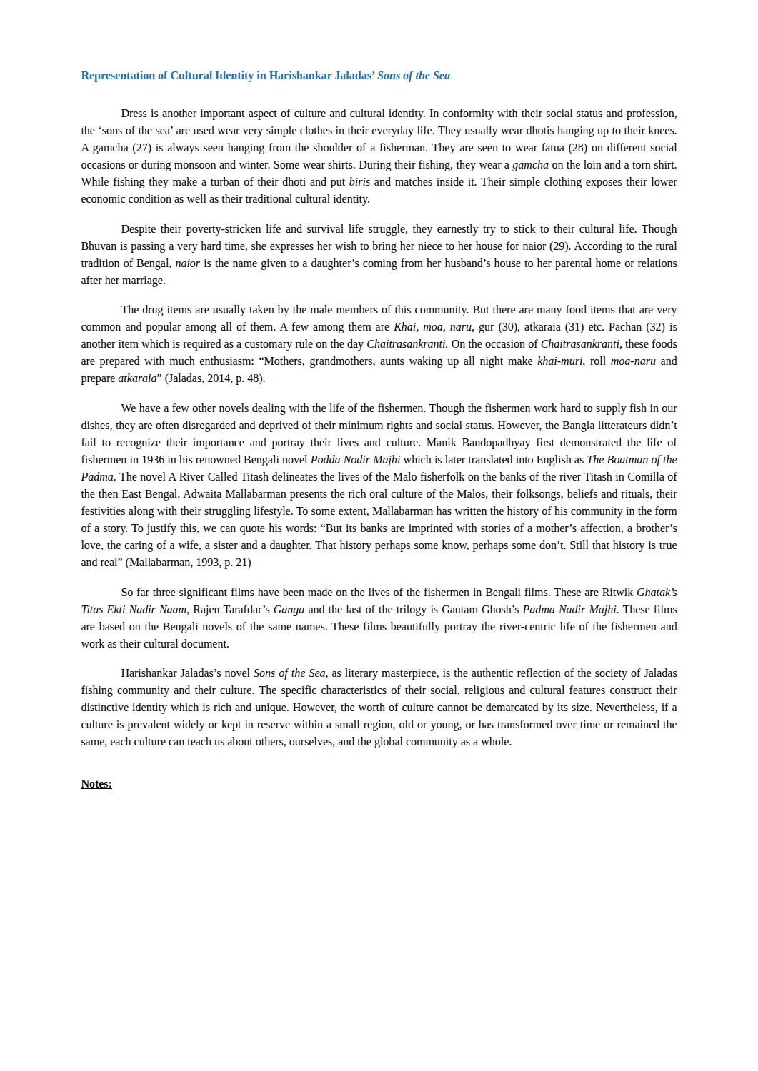Representation of Cultural Identity in Harishankar Jaladas’ Sons of the Sea
Dress is another important aspect of culture and cultural identity. In conformity with their social status and profession, the ‘sons of the sea’ are used wear very simple clothes in their everyday life. They usually wear dhotis hanging up to their knees. A gamcha (27) is always seen hanging from the shoulder of a fisherman. They are seen to wear fatua (28) on different social occasions or during monsoon and winter. Some wear shirts. During their fishing, they wear a gamcha on the loin and a torn shirt. While fishing they make a turban of their dhoti and put biris and matches inside it. Their simple clothing exposes their lower economic condition as well as their traditional cultural identity.
Despite their poverty-stricken life and survival life struggle, they earnestly try to stick to their cultural life. Though Bhuvan is passing a very hard time, she expresses her wish to bring her niece to her house for naior (29). According to the rural tradition of Bengal, naior is the name given to a daughter’s coming from her husband’s house to her parental home or relations after her marriage.
The drug items are usually taken by the male members of this community. But there are many food items that are very common and popular among all of them. A few among them are Khai, moa, naru, gur (30), atkaraia (31) etc. Pachan (32) is another item which is required as a customary rule on the day Chaitrasankranti. On the occasion of Chaitrasankranti, these foods are prepared with much enthusiasm: “Mothers, grandmothers, aunts waking up all night make khai-muri, roll moa-naru and prepare atkaraia” (Jaladas, 2014, p. 48).
We have a few other novels dealing with the life of the fishermen. Though the fishermen work hard to supply fish in our dishes, they are often disregarded and deprived of their minimum rights and social status. However, the Bangla litterateurs didn’t fail to recognize their importance and portray their lives and culture. Manik Bandopadhyay first demonstrated the life of fishermen in 1936 in his renowned Bengali novel Podda Nodir Majhi which is later translated into English as The Boatman of the Padma. The novel A River Called Titash delineates the lives of the Malo fisherfolk on the banks of the river Titash in Comilla of the then East Bengal. Adwaita Mallabarman presents the rich oral culture of the Malos, their folksongs, beliefs and rituals, their festivities along with their struggling lifestyle. To some extent, Mallabarman has written the history of his community in the form of a story. To justify this, we can quote his words: “But its banks are imprinted with stories of a mother’s affection, a brother’s love, the caring of a wife, a sister and a daughter. That history perhaps some know, perhaps some don’t. Still that history is true and real” (Mallabarman, 1993, p. 21)
So far three significant films have been made on the lives of the fishermen in Bengali films. These are Ritwik Ghatak’s Titas Ekti Nadir Naam, Rajen Tarafdar’s Ganga and the last of the trilogy is Gautam Ghosh’s Padma Nadir Majhi. These films are based on the Bengali novels of the same names. These films beautifully portray the river-centric life of the fishermen and work as their cultural document.
Harishankar Jaladas’s novel Sons of the Sea, as literary masterpiece, is the authentic reflection of the society of Jaladas fishing community and their culture. The specific characteristics of their social, religious and cultural features construct their distinctive identity which is rich and unique. However, the worth of culture cannot be demarcated by its size. Nevertheless, if a culture is prevalent widely or kept in reserve within a small region, old or young, or has transformed over time or remained the same, each culture can teach us about others, ourselves, and the global community as a whole.
Notes: